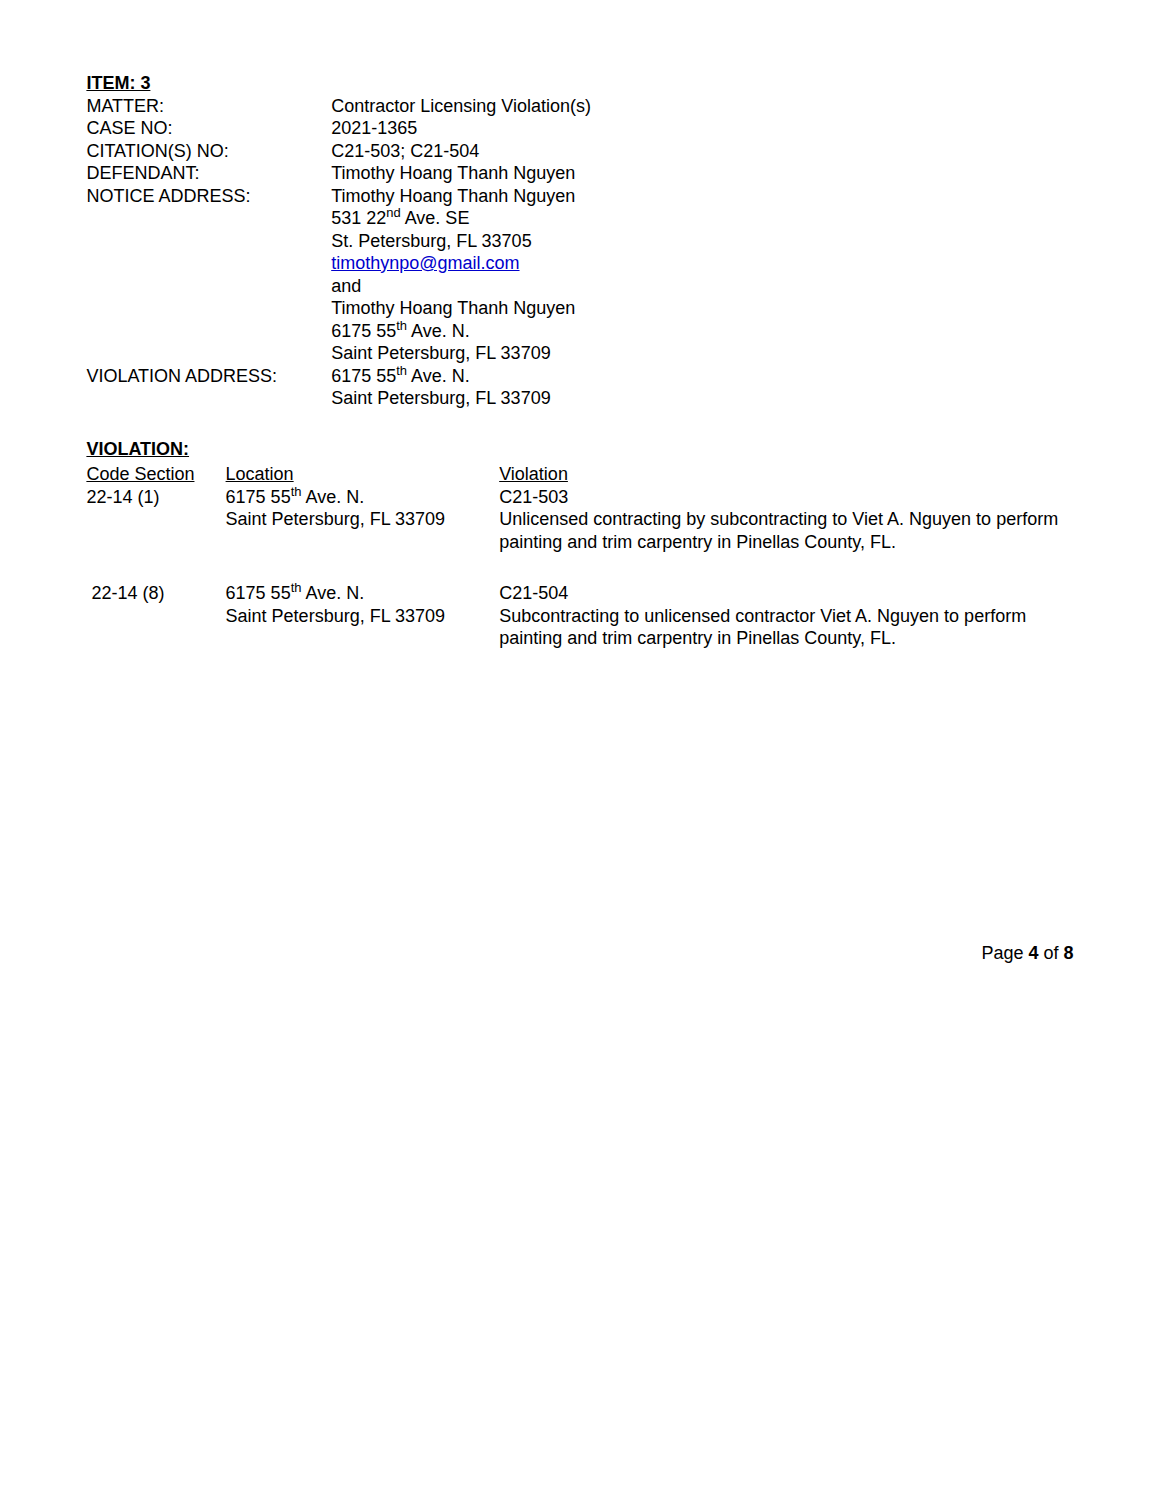ITEM: 3
| MATTER: | Contractor Licensing Violation(s) |
| CASE NO: | 2021-1365 |
| CITATION(S) NO: | C21-503; C21-504 |
| DEFENDANT: | Timothy Hoang Thanh Nguyen |
| NOTICE ADDRESS: | Timothy Hoang Thanh Nguyen |
| | 531 22 nd Ave. SE |
| | St. Petersburg, FL 33705 |
| | timothynpo@gmail.com |
| | and |
| | Timothy Hoang Thanh Nguyen |
| | 6175 55 th Ave. N. |
| | Saint Petersburg, FL 33709 |
| VIOLATION ADDRESS: | 6175 55 th Ave. N. |
| | Saint Petersburg, FL 33709 |
VIOLATION:
| Code Section | Location | Violation |
| --- | --- | --- |
| 22-14 (1) | 6175 55 th Ave. N. | C21-503 |
| | Saint Petersburg, FL 33709 | Unlicensed contracting by subcontracting to Viet A. Nguyen to perform painting and trim carpentry in Pinellas County, FL. |
| 22-14 (8) | 6175 55 th Ave. N. | C21-504 |
| | Saint Petersburg, FL 33709 | Subcontracting to unlicensed contractor Viet A. Nguyen to perform painting and trim carpentry in Pinellas County, FL. |
Page 4 of 8